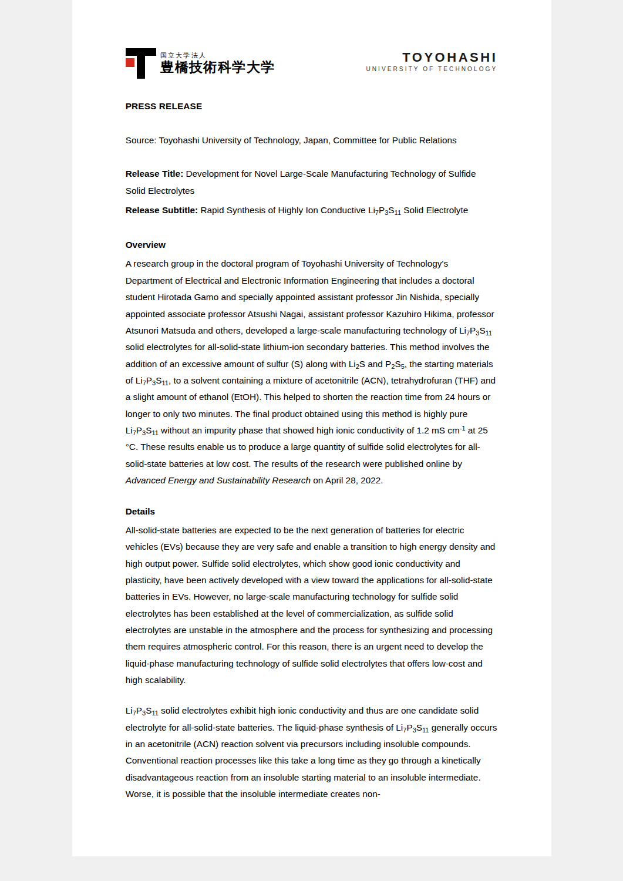国立大学法人 豊橋技術科学大学
TOYOHASHI
UNIVERSITY OF TECHNOLOGY
PRESS RELEASE
Source: Toyohashi University of Technology, Japan, Committee for Public Relations
Release Title: Development for Novel Large-Scale Manufacturing Technology of Sulfide Solid Electrolytes
Release Subtitle: Rapid Synthesis of Highly Ion Conductive Li7P3S11 Solid Electrolyte
Overview
A research group in the doctoral program of Toyohashi University of Technology's Department of Electrical and Electronic Information Engineering that includes a doctoral student Hirotada Gamo and specially appointed assistant professor Jin Nishida, specially appointed associate professor Atsushi Nagai, assistant professor Kazuhiro Hikima, professor Atsunori Matsuda and others, developed a large-scale manufacturing technology of Li7P3S11 solid electrolytes for all-solid-state lithium-ion secondary batteries. This method involves the addition of an excessive amount of sulfur (S) along with Li2S and P2S5, the starting materials of Li7P3S11, to a solvent containing a mixture of acetonitrile (ACN), tetrahydrofuran (THF) and a slight amount of ethanol (EtOH). This helped to shorten the reaction time from 24 hours or longer to only two minutes. The final product obtained using this method is highly pure Li7P3S11 without an impurity phase that showed high ionic conductivity of 1.2 mS cm-1 at 25 °C. These results enable us to produce a large quantity of sulfide solid electrolytes for all-solid-state batteries at low cost. The results of the research were published online by Advanced Energy and Sustainability Research on April 28, 2022.
Details
All-solid-state batteries are expected to be the next generation of batteries for electric vehicles (EVs) because they are very safe and enable a transition to high energy density and high output power. Sulfide solid electrolytes, which show good ionic conductivity and plasticity, have been actively developed with a view toward the applications for all-solid-state batteries in EVs. However, no large-scale manufacturing technology for sulfide solid electrolytes has been established at the level of commercialization, as sulfide solid electrolytes are unstable in the atmosphere and the process for synthesizing and processing them requires atmospheric control. For this reason, there is an urgent need to develop the liquid-phase manufacturing technology of sulfide solid electrolytes that offers low-cost and high scalability.
Li7P3S11 solid electrolytes exhibit high ionic conductivity and thus are one candidate solid electrolyte for all-solid-state batteries. The liquid-phase synthesis of Li7P3S11 generally occurs in an acetonitrile (ACN) reaction solvent via precursors including insoluble compounds. Conventional reaction processes like this take a long time as they go through a kinetically disadvantageous reaction from an insoluble starting material to an insoluble intermediate. Worse, it is possible that the insoluble intermediate creates non-